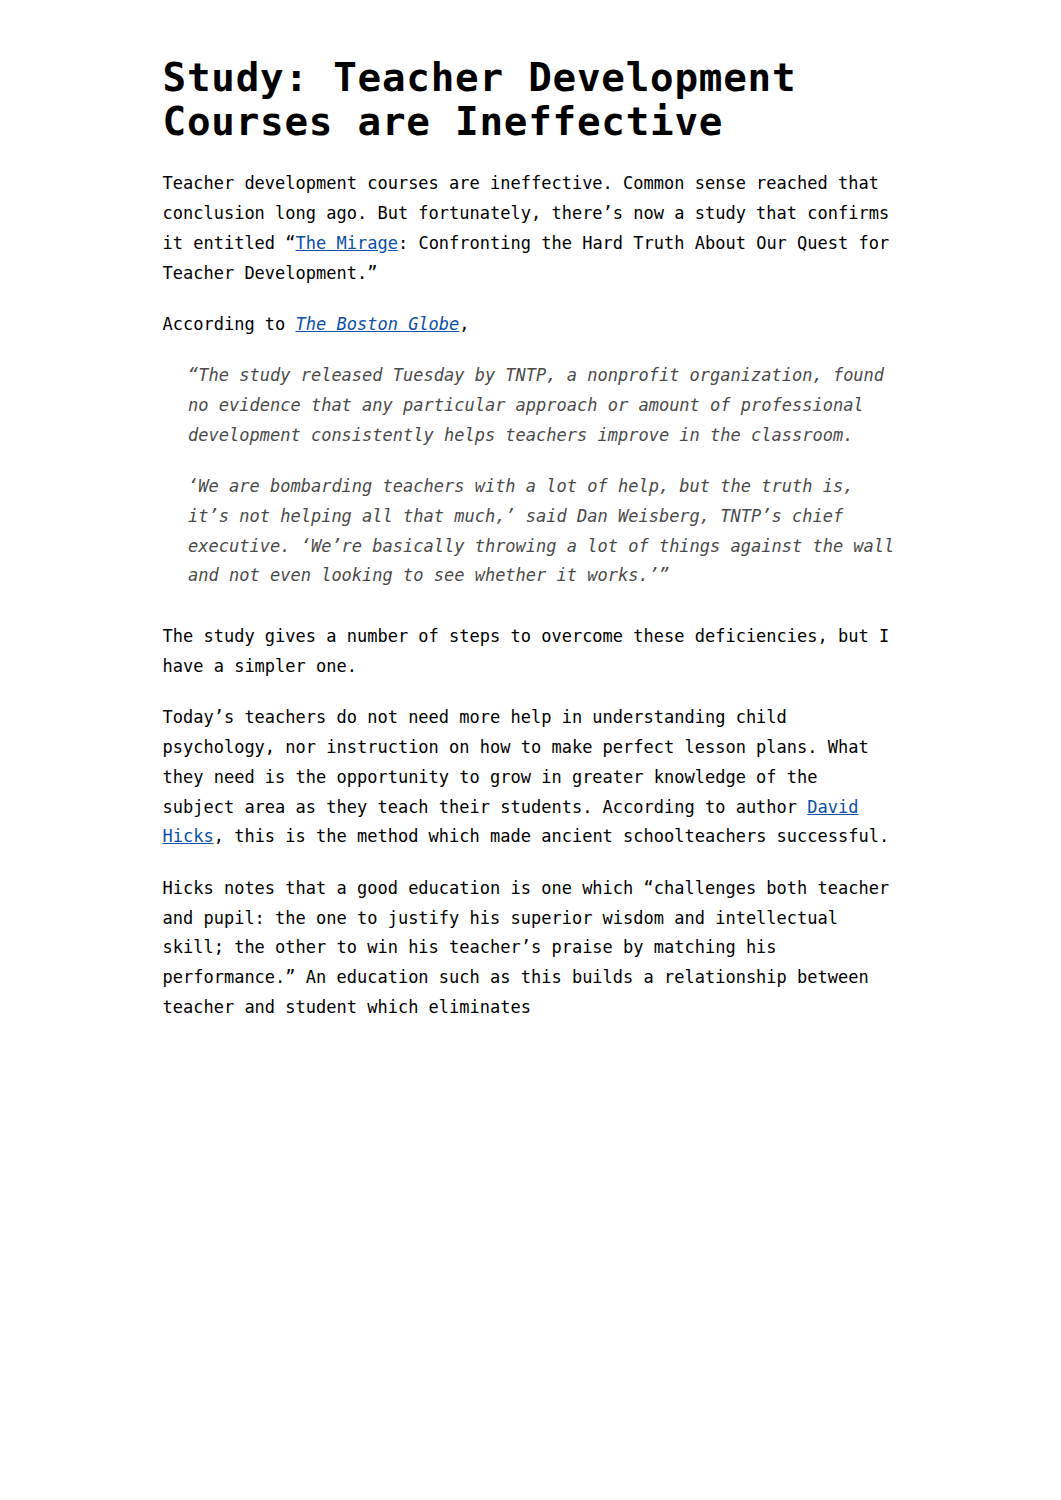Study: Teacher Development Courses are Ineffective
Teacher development courses are ineffective. Common sense reached that conclusion long ago. But fortunately, there’s now a study that confirms it entitled “The Mirage: Confronting the Hard Truth About Our Quest for Teacher Development.”
According to The Boston Globe,
“The study released Tuesday by TNTP, a nonprofit organization, found no evidence that any particular approach or amount of professional development consistently helps teachers improve in the classroom.
‘We are bombarding teachers with a lot of help, but the truth is, it’s not helping all that much,’ said Dan Weisberg, TNTP’s chief executive. ‘We’re basically throwing a lot of things against the wall and not even looking to see whether it works.’”
The study gives a number of steps to overcome these deficiencies, but I have a simpler one.
Today’s teachers do not need more help in understanding child psychology, nor instruction on how to make perfect lesson plans. What they need is the opportunity to grow in greater knowledge of the subject area as they teach their students. According to author David Hicks, this is the method which made ancient schoolteachers successful.
Hicks notes that a good education is one which “challenges both teacher and pupil: the one to justify his superior wisdom and intellectual skill; the other to win his teacher’s praise by matching his performance.” An education such as this builds a relationship between teacher and student which eliminates